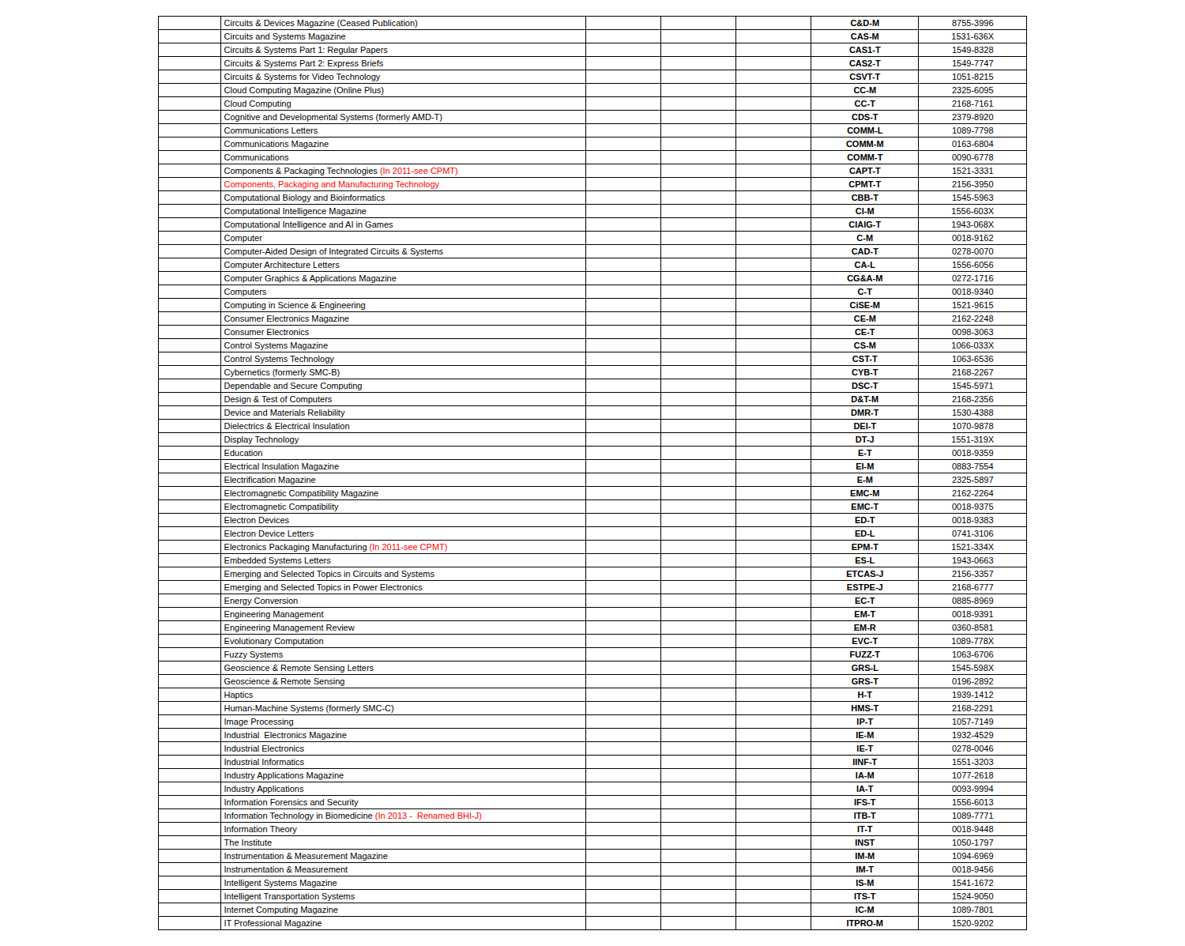| | Circuits & Devices Magazine (Ceased Publication) | | | | C&D-M | 8755-3996 |
| | Circuits and Systems Magazine | | | | CAS-M | 1531-636X |
| | Circuits & Systems Part 1: Regular Papers | | | | CAS1-T | 1549-8328 |
| | Circuits & Systems Part 2: Express Briefs | | | | CAS2-T | 1549-7747 |
| | Circuits & Systems for Video Technology | | | | CSVT-T | 1051-8215 |
| | Cloud Computing Magazine (Online Plus) | | | | CC-M | 2325-6095 |
| | Cloud Computing | | | | CC-T | 2168-7161 |
| | Cognitive and Developmental Systems (formerly AMD-T) | | | | CDS-T | 2379-8920 |
| | Communications Letters | | | | COMM-L | 1089-7798 |
| | Communications Magazine | | | | COMM-M | 0163-6804 |
| | Communications | | | | COMM-T | 0090-6778 |
| | Components & Packaging Technologies (In 2011-see CPMT) | | | | CAPT-T | 1521-3331 |
| | Components, Packaging and Manufacturing Technology | | | | CPMT-T | 2156-3950 |
| | Computational Biology and Bioinformatics | | | | CBB-T | 1545-5963 |
| | Computational Intelligence Magazine | | | | CI-M | 1556-603X |
| | Computational Intelligence and AI in Games | | | | CIAIG-T | 1943-068X |
| | Computer | | | | C-M | 0018-9162 |
| | Computer-Aided Design of Integrated Circuits & Systems | | | | CAD-T | 0278-0070 |
| | Computer Architecture Letters | | | | CA-L | 1556-6056 |
| | Computer Graphics & Applications Magazine | | | | CG&A-M | 0272-1716 |
| | Computers | | | | C-T | 0018-9340 |
| | Computing in Science & Engineering | | | | CiSE-M | 1521-9615 |
| | Consumer Electronics Magazine | | | | CE-M | 2162-2248 |
| | Consumer Electronics | | | | CE-T | 0098-3063 |
| | Control Systems Magazine | | | | CS-M | 1066-033X |
| | Control Systems Technology | | | | CST-T | 1063-6536 |
| | Cybernetics (formerly SMC-B) | | | | CYB-T | 2168-2267 |
| | Dependable and Secure Computing | | | | DSC-T | 1545-5971 |
| | Design & Test of Computers | | | | D&T-M | 2168-2356 |
| | Device and Materials Reliability | | | | DMR-T | 1530-4388 |
| | Dielectrics & Electrical Insulation | | | | DEI-T | 1070-9878 |
| | Display Technology | | | | DT-J | 1551-319X |
| | Education | | | | E-T | 0018-9359 |
| | Electrical Insulation Magazine | | | | EI-M | 0883-7554 |
| | Electrification Magazine | | | | E-M | 2325-5897 |
| | Electromagnetic Compatibility Magazine | | | | EMC-M | 2162-2264 |
| | Electromagnetic Compatibility | | | | EMC-T | 0018-9375 |
| | Electron Devices | | | | ED-T | 0018-9383 |
| | Electron Device Letters | | | | ED-L | 0741-3106 |
| | Electronics Packaging Manufacturing (In 2011-see CPMT) | | | | EPM-T | 1521-334X |
| | Embedded Systems Letters | | | | ES-L | 1943-0663 |
| | Emerging and Selected Topics in Circuits and Systems | | | | ETCAS-J | 2156-3357 |
| | Emerging and Selected Topics in Power Electronics | | | | ESTPE-J | 2168-6777 |
| | Energy Conversion | | | | EC-T | 0885-8969 |
| | Engineering Management | | | | EM-T | 0018-9391 |
| | Engineering Management Review | | | | EM-R | 0360-8581 |
| | Evolutionary Computation | | | | EVC-T | 1089-778X |
| | Fuzzy Systems | | | | FUZZ-T | 1063-6706 |
| | Geoscience & Remote Sensing Letters | | | | GRS-L | 1545-598X |
| | Geoscience & Remote Sensing | | | | GRS-T | 0196-2892 |
| | Haptics | | | | H-T | 1939-1412 |
| | Human-Machine Systems (formerly SMC-C) | | | | HMS-T | 2168-2291 |
| | Image Processing | | | | IP-T | 1057-7149 |
| | Industrial Electronics Magazine | | | | IE-M | 1932-4529 |
| | Industrial Electronics | | | | IE-T | 0278-0046 |
| | Industrial Informatics | | | | IINF-T | 1551-3203 |
| | Industry Applications Magazine | | | | IA-M | 1077-2618 |
| | Industry Applications | | | | IA-T | 0093-9994 |
| | Information Forensics and Security | | | | IFS-T | 1556-6013 |
| | Information Technology in Biomedicine (In 2013 - Renamed BHI-J) | | | | ITB-T | 1089-7771 |
| | Information Theory | | | | IT-T | 0018-9448 |
| | The Institute | | | | INST | 1050-1797 |
| | Instrumentation & Measurement Magazine | | | | IM-M | 1094-6969 |
| | Instrumentation & Measurement | | | | IM-T | 0018-9456 |
| | Intelligent Systems Magazine | | | | IS-M | 1541-1672 |
| | Intelligent Transportation Systems | | | | ITS-T | 1524-9050 |
| | Internet Computing Magazine | | | | IC-M | 1089-7801 |
| | IT Professional Magazine | | | | ITPRO-M | 1520-9202 |